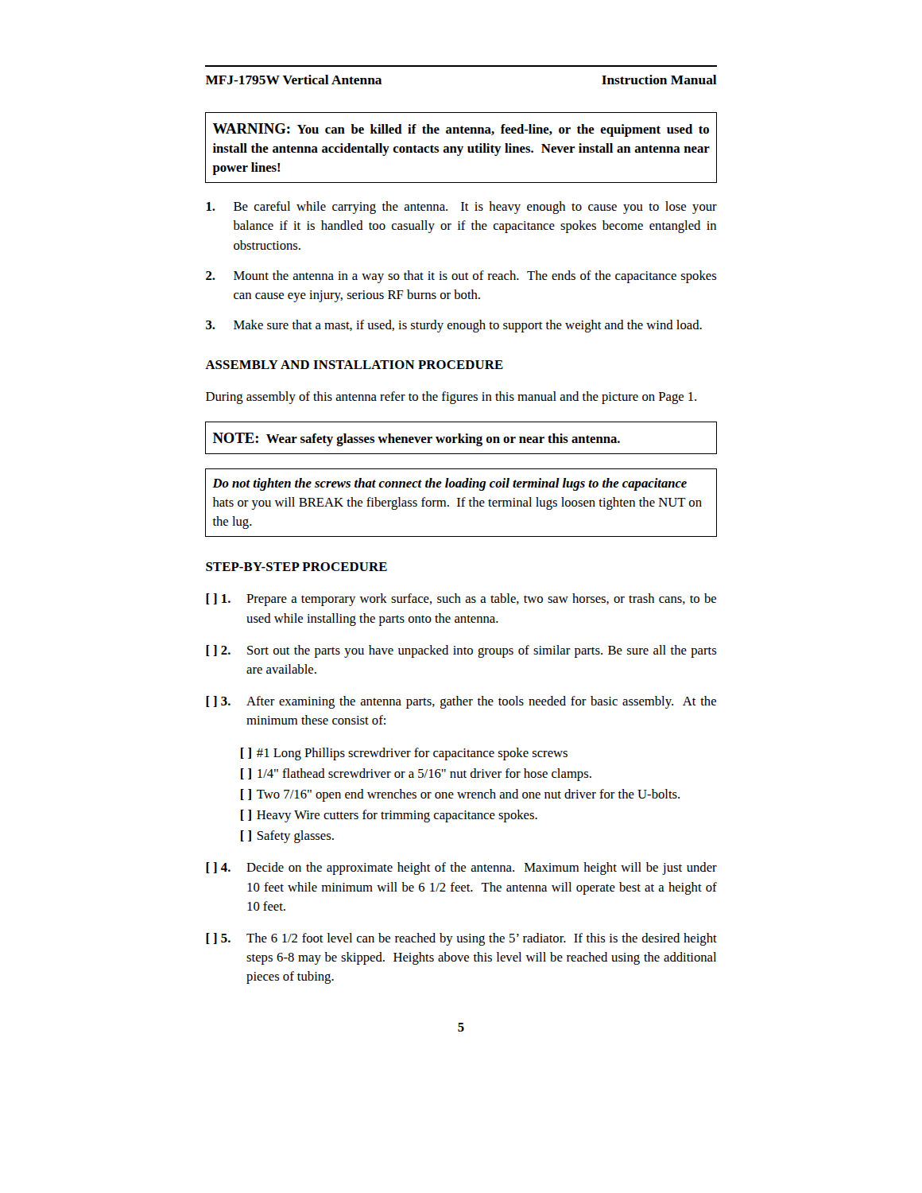MFJ-1795W Vertical Antenna Instruction Manual
WARNING: You can be killed if the antenna, feed-line, or the equipment used to install the antenna accidentally contacts any utility lines. Never install an antenna near power lines!
1. Be careful while carrying the antenna. It is heavy enough to cause you to lose your balance if it is handled too casually or if the capacitance spokes become entangled in obstructions.
2. Mount the antenna in a way so that it is out of reach. The ends of the capacitance spokes can cause eye injury, serious RF burns or both.
3. Make sure that a mast, if used, is sturdy enough to support the weight and the wind load.
ASSEMBLY AND INSTALLATION PROCEDURE
During assembly of this antenna refer to the figures in this manual and the picture on Page 1.
NOTE: Wear safety glasses whenever working on or near this antenna.
Do not tighten the screws that connect the loading coil terminal lugs to the capacitance hats or you will BREAK the fiberglass form. If the terminal lugs loosen tighten the NUT on the lug.
STEP-BY-STEP PROCEDURE
[ ] 1. Prepare a temporary work surface, such as a table, two saw horses, or trash cans, to be used while installing the parts onto the antenna.
[ ] 2. Sort out the parts you have unpacked into groups of similar parts. Be sure all the parts are available.
[ ] 3. After examining the antenna parts, gather the tools needed for basic assembly. At the minimum these consist of:
[ ]#1 Long Phillips screwdriver for capacitance spoke screws
[ ] 1/4" flathead screwdriver or a 5/16" nut driver for hose clamps.
[ ] Two 7/16" open end wrenches or one wrench and one nut driver for the U-bolts.
[ ] Heavy Wire cutters for trimming capacitance spokes.
[ ] Safety glasses.
[ ] 4. Decide on the approximate height of the antenna. Maximum height will be just under 10 feet while minimum will be 6 1/2 feet. The antenna will operate best at a height of 10 feet.
[ ] 5. The 6 1/2 foot level can be reached by using the 5’ radiator. If this is the desired height steps 6-8 may be skipped. Heights above this level will be reached using the additional pieces of tubing.
5